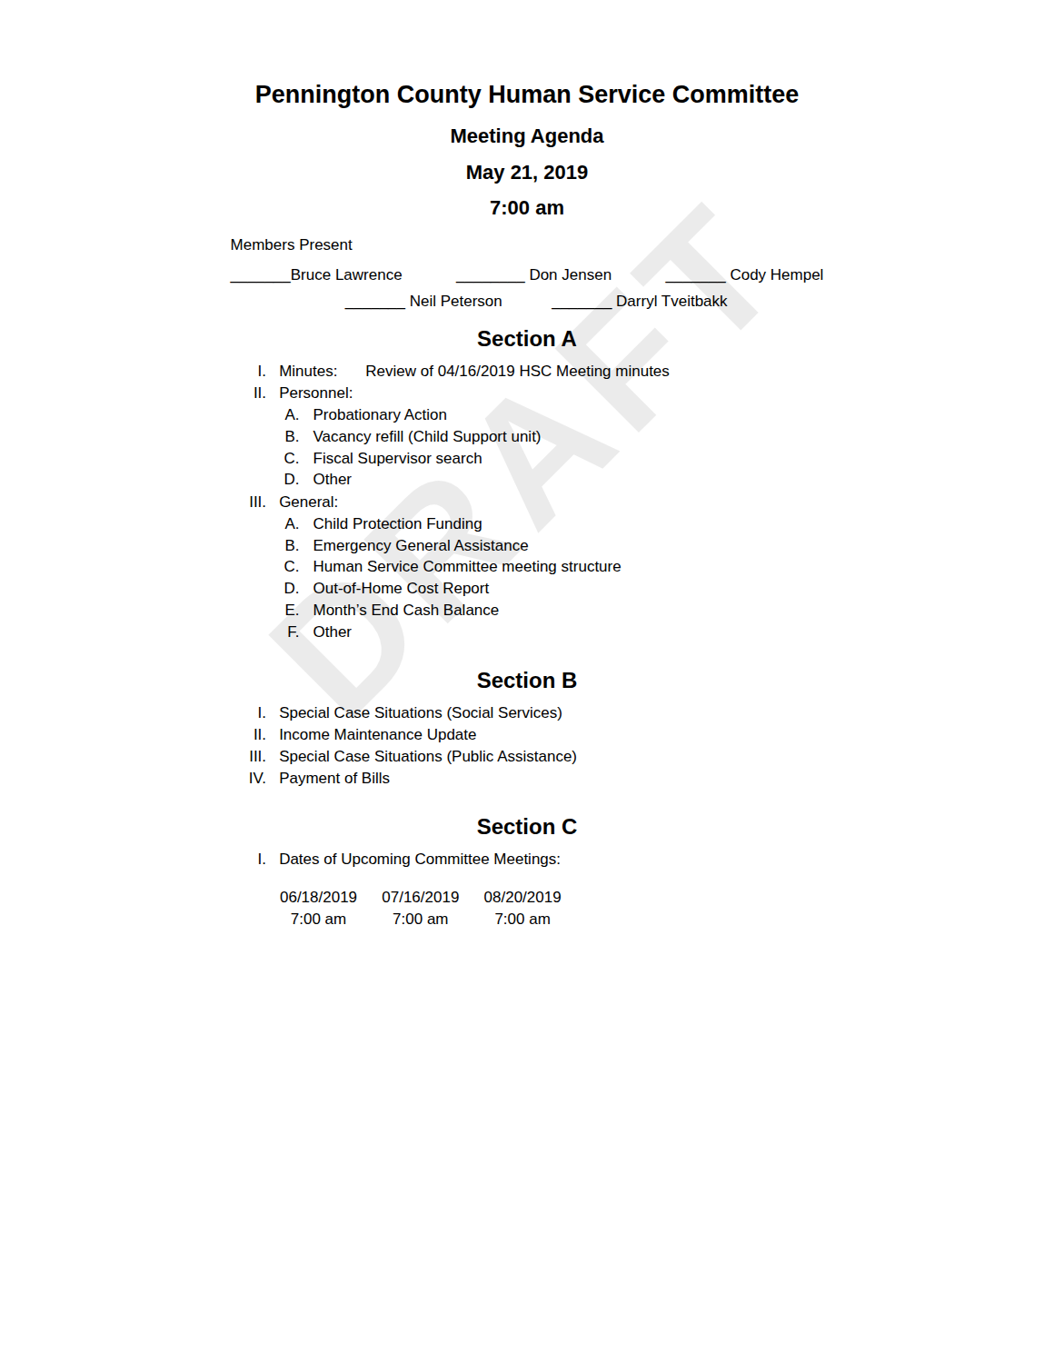DRAFT
Pennington County Human Service Committee
Meeting Agenda
May 21, 2019
7:00 am
Members Present
_______Bruce Lawrence ________ Don Jensen _______ Cody Hempel
_______ Neil Peterson _______ Darryl Tveitbakk
Section A
Minutes: Review of 04/16/2019 HSC Meeting minutes
Personnel:
Probationary Action
Vacancy refill (Child Support unit)
Fiscal Supervisor search
Other
General:
Child Protection Funding
Emergency General Assistance
Human Service Committee meeting structure
Out-of-Home Cost Report
Month’s End Cash Balance
Other
Section B
Special Case Situations (Social Services)
Income Maintenance Update
Special Case Situations (Public Assistance)
Payment of Bills
Section C
Dates of Upcoming Committee Meetings:
| 06/18/2019 | 07/16/2019 | 08/20/2019 |
| 7:00 am | 7:00 am | 7:00 am |